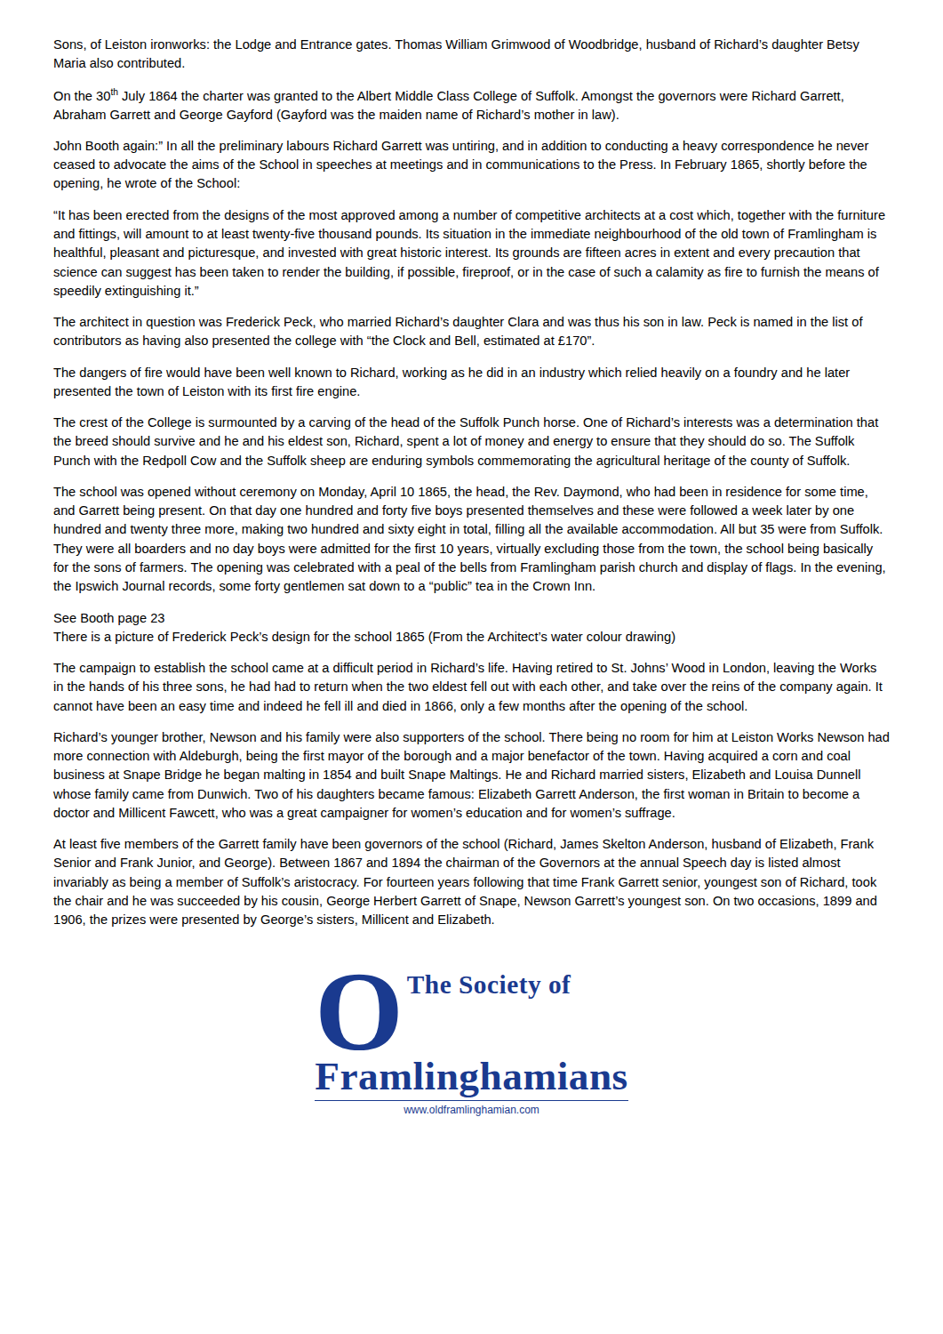Sons, of Leiston ironworks: the Lodge and Entrance gates. Thomas William Grimwood of Woodbridge, husband of Richard’s daughter Betsy Maria also contributed.
On the 30th July 1864 the charter was granted to the Albert Middle Class College of Suffolk. Amongst the governors were Richard Garrett, Abraham Garrett and George Gayford (Gayford was the maiden name of Richard’s mother in law).
John Booth again:” In all the preliminary labours Richard Garrett was untiring, and in addition to conducting a heavy correspondence he never ceased to advocate the aims of the School in speeches at meetings and in communications to the Press. In February 1865, shortly before the opening, he wrote of the School:
“It has been erected from the designs of the most approved among a number of competitive architects at a cost which, together with the furniture and fittings, will amount to at least twenty-five thousand pounds. Its situation in the immediate neighbourhood of the old town of Framlingham is healthful, pleasant and picturesque, and invested with great historic interest. Its grounds are fifteen acres in extent and every precaution that science can suggest has been taken to render the building, if possible, fireproof, or in the case of such a calamity as fire to furnish the means of speedily extinguishing it.”
The architect in question was Frederick Peck, who married Richard’s daughter Clara and was thus his son in law. Peck is named in the list of contributors as having also presented the college with “the Clock and Bell, estimated at £170”.
The dangers of fire would have been well known to Richard, working as he did in an industry which relied heavily on a foundry and he later presented the town of Leiston with its first fire engine.
The crest of the College is surmounted by a carving of the head of the Suffolk Punch horse. One of Richard’s interests was a determination that the breed should survive and he and his eldest son, Richard, spent a lot of money and energy to ensure that they should do so. The Suffolk Punch with the Redpoll Cow and the Suffolk sheep are enduring symbols commemorating the agricultural heritage of the county of Suffolk.
The school was opened without ceremony on Monday, April 10 1865, the head, the Rev. Daymond, who had been in residence for some time, and Garrett being present. On that day one hundred and forty five boys presented themselves and these were followed a week later by one hundred and twenty three more, making two hundred and sixty eight in total, filling all the available accommodation. All but 35 were from Suffolk. They were all boarders and no day boys were admitted for the first 10 years, virtually excluding those from the town, the school being basically for the sons of farmers. The opening was celebrated with a peal of the bells from Framlingham parish church and display of flags. In the evening, the Ipswich Journal records, some forty gentlemen sat down to a “public” tea in the Crown Inn.
See Booth page 23
There is a picture of Frederick Peck’s design for the school 1865 (From the Architect’s water colour drawing)
The campaign to establish the school came at a difficult period in Richard’s life. Having retired to St. Johns’ Wood in London, leaving the Works in the hands of his three sons, he had had to return when the two eldest fell out with each other, and take over the reins of the company again. It cannot have been an easy time and indeed he fell ill and died in 1866, only a few months after the opening of the school.
Richard’s younger brother, Newson and his family were also supporters of the school. There being no room for him at Leiston Works Newson had more connection with Aldeburgh, being the first mayor of the borough and a major benefactor of the town. Having acquired a corn and coal business at Snape Bridge he began malting in 1854 and built Snape Maltings. He and Richard married sisters, Elizabeth and Louisa Dunnell whose family came from Dunwich. Two of his daughters became famous: Elizabeth Garrett Anderson, the first woman in Britain to become a doctor and Millicent Fawcett, who was a great campaigner for women’s education and for women’s suffrage.
At least five members of the Garrett family have been governors of the school (Richard, James Skelton Anderson, husband of Elizabeth, Frank Senior and Frank Junior, and George). Between 1867 and 1894 the chairman of the Governors at the annual Speech day is listed almost invariably as being a member of Suffolk’s aristocracy. For fourteen years following that time Frank Garrett senior, youngest son of Richard, took the chair and he was succeeded by his cousin, George Herbert Garrett of Snape, Newson Garrett’s youngest son. On two occasions, 1899 and 1906, the prizes were presented by George’s sisters, Millicent and Elizabeth.
O
The Society of
Framlinghamians
www.oldframlinghamian.com